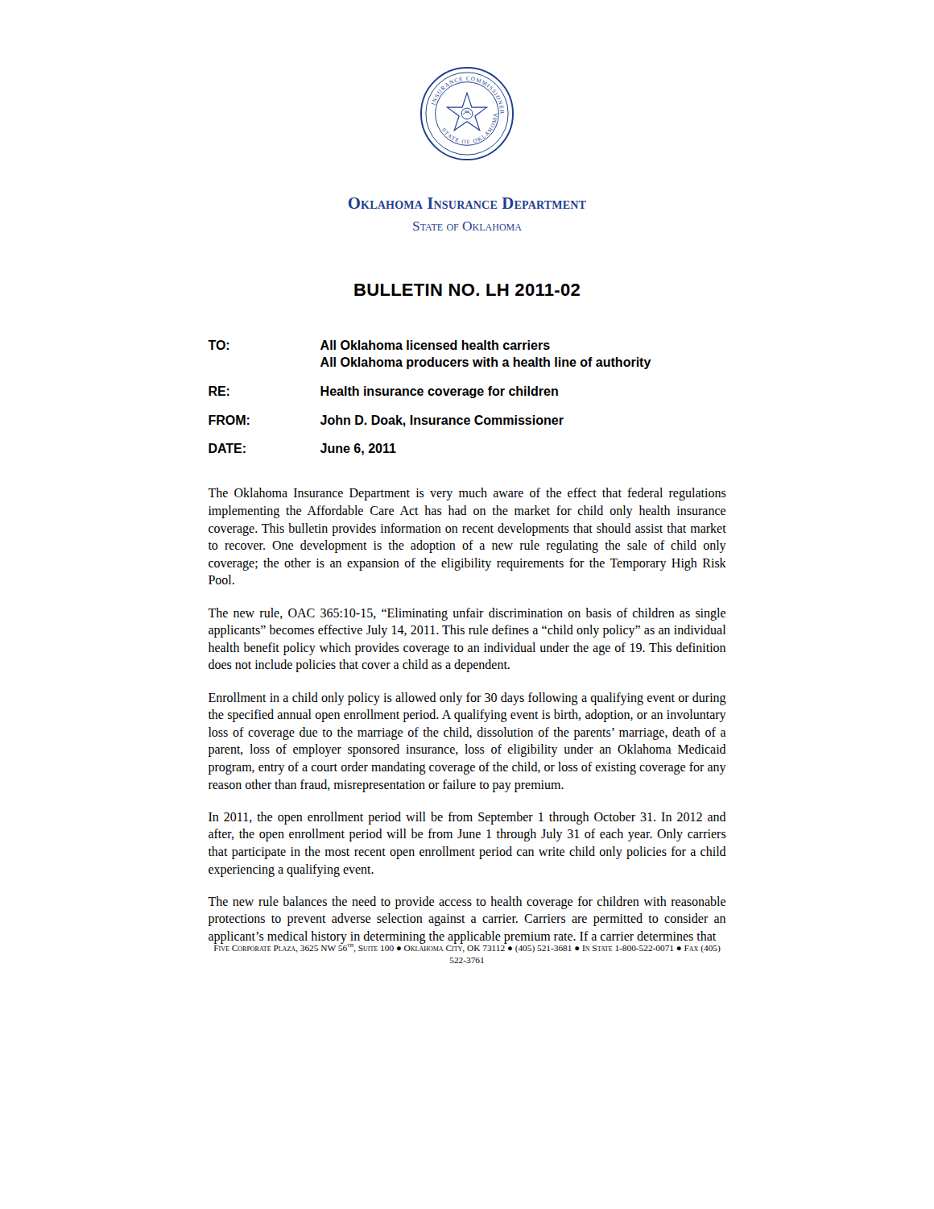INSURANCE COMMISSIONER STATE OF OKLAHOMA
Oklahoma Insurance Department
State of Oklahoma
BULLETIN NO. LH 2011-02
| TO: | All Oklahoma licensed health carriers All Oklahoma producers with a health line of authority |
| RE: | Health insurance coverage for children |
| FROM: | John D. Doak, Insurance Commissioner |
| DATE: | June 6, 2011 |
The Oklahoma Insurance Department is very much aware of the effect that federal regulations implementing the Affordable Care Act has had on the market for child only health insurance coverage. This bulletin provides information on recent developments that should assist that market to recover. One development is the adoption of a new rule regulating the sale of child only coverage; the other is an expansion of the eligibility requirements for the Temporary High Risk Pool.
The new rule, OAC 365:10-15, “Eliminating unfair discrimination on basis of children as single applicants” becomes effective July 14, 2011. This rule defines a “child only policy” as an individual health benefit policy which provides coverage to an individual under the age of 19. This definition does not include policies that cover a child as a dependent.
Enrollment in a child only policy is allowed only for 30 days following a qualifying event or during the specified annual open enrollment period. A qualifying event is birth, adoption, or an involuntary loss of coverage due to the marriage of the child, dissolution of the parents’ marriage, death of a parent, loss of employer sponsored insurance, loss of eligibility under an Oklahoma Medicaid program, entry of a court order mandating coverage of the child, or loss of existing coverage for any reason other than fraud, misrepresentation or failure to pay premium.
In 2011, the open enrollment period will be from September 1 through October 31. In 2012 and after, the open enrollment period will be from June 1 through July 31 of each year. Only carriers that participate in the most recent open enrollment period can write child only policies for a child experiencing a qualifying event.
The new rule balances the need to provide access to health coverage for children with reasonable protections to prevent adverse selection against a carrier. Carriers are permitted to consider an applicant’s medical history in determining the applicable premium rate. If a carrier determines that
Five Corporate Plaza, 3625 NW 56th, Suite 100 ● Oklahoma City, OK 73112 ● (405) 521-3681 ● In State 1-800-522-0071 ● Fax (405) 522-3761